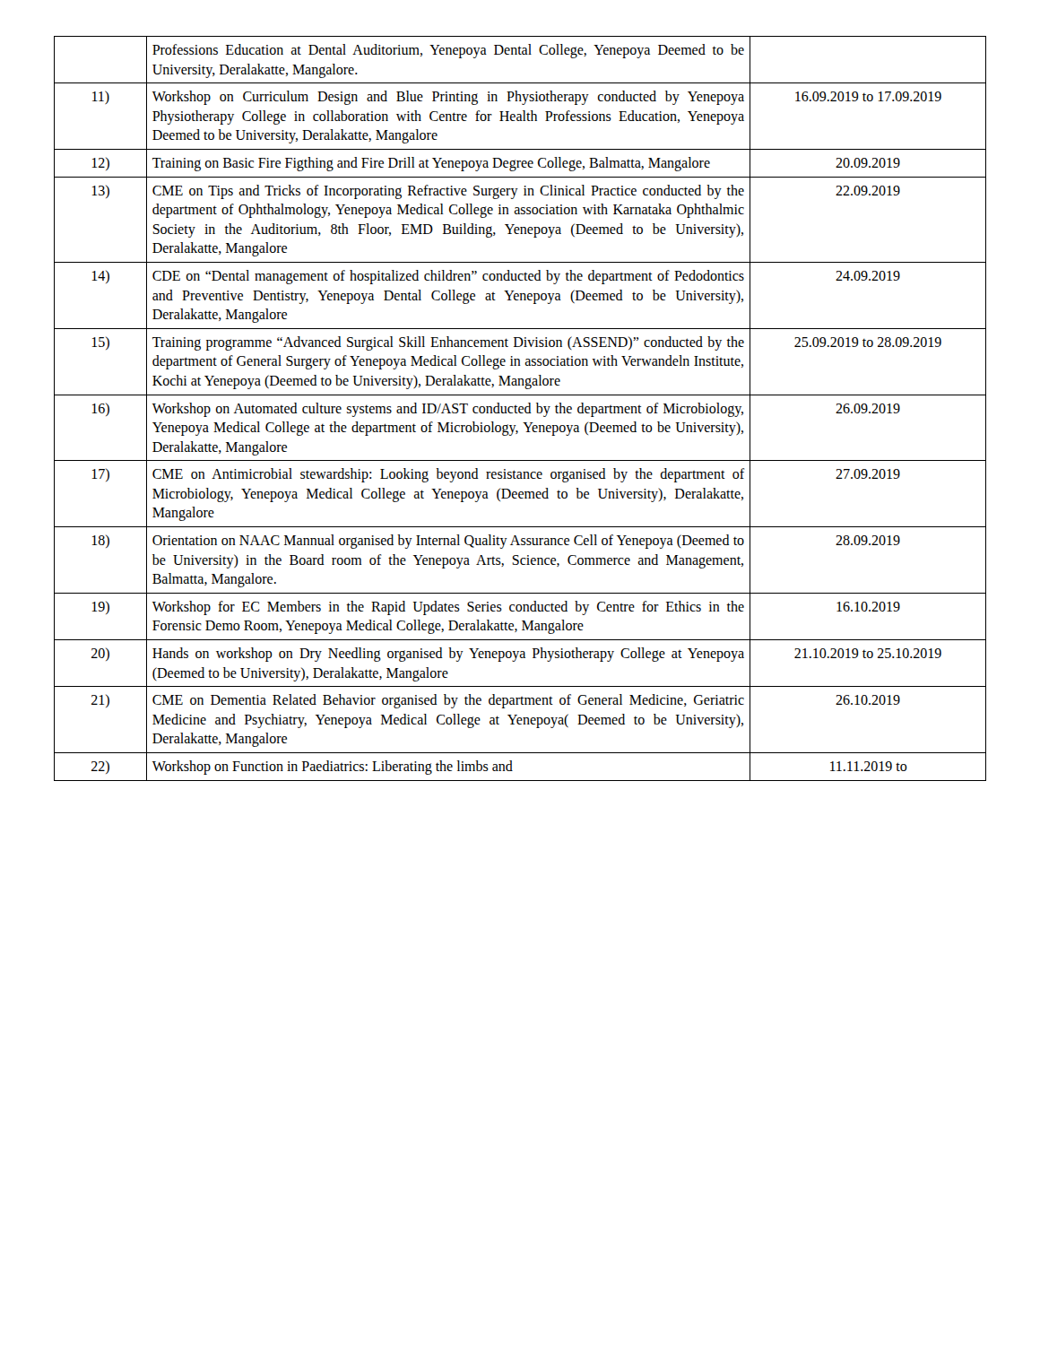| | Professions Education at Dental Auditorium, Yenepoya Dental College, Yenepoya Deemed to be University, Deralakatte, Mangalore. | |
| 11) | Workshop on Curriculum Design and Blue Printing in Physiotherapy conducted by Yenepoya Physiotherapy College in collaboration with Centre for Health Professions Education, Yenepoya Deemed to be University, Deralakatte, Mangalore | 16.09.2019 to 17.09.2019 |
| 12) | Training on Basic Fire Figthing and Fire Drill at Yenepoya Degree College, Balmatta, Mangalore | 20.09.2019 |
| 13) | CME on Tips and Tricks of Incorporating Refractive Surgery in Clinical Practice conducted by the department of Ophthalmology, Yenepoya Medical College in association with Karnataka Ophthalmic Society in the Auditorium, 8th Floor, EMD Building, Yenepoya (Deemed to be University), Deralakatte, Mangalore | 22.09.2019 |
| 14) | CDE on “Dental management of hospitalized children” conducted by the department of Pedodontics and Preventive Dentistry, Yenepoya Dental College at Yenepoya (Deemed to be University), Deralakatte, Mangalore | 24.09.2019 |
| 15) | Training programme “Advanced Surgical Skill Enhancement Division (ASSEND)” conducted by the department of General Surgery of Yenepoya Medical College in association with Verwandeln Institute, Kochi at Yenepoya (Deemed to be University), Deralakatte, Mangalore | 25.09.2019 to 28.09.2019 |
| 16) | Workshop on Automated culture systems and ID/AST conducted by the department of Microbiology, Yenepoya Medical College at the department of Microbiology, Yenepoya (Deemed to be University), Deralakatte, Mangalore | 26.09.2019 |
| 17) | CME on Antimicrobial stewardship: Looking beyond resistance organised by the department of Microbiology, Yenepoya Medical College at Yenepoya (Deemed to be University), Deralakatte, Mangalore | 27.09.2019 |
| 18) | Orientation on NAAC Mannual organised by Internal Quality Assurance Cell of Yenepoya (Deemed to be University) in the Board room of the Yenepoya Arts, Science, Commerce and Management, Balmatta, Mangalore. | 28.09.2019 |
| 19) | Workshop for EC Members in the Rapid Updates Series conducted by Centre for Ethics in the Forensic Demo Room, Yenepoya Medical College, Deralakatte, Mangalore | 16.10.2019 |
| 20) | Hands on workshop on Dry Needling organised by Yenepoya Physiotherapy College at Yenepoya (Deemed to be University), Deralakatte, Mangalore | 21.10.2019 to 25.10.2019 |
| 21) | CME on Dementia Related Behavior organised by the department of General Medicine, Geriatric Medicine and Psychiatry, Yenepoya Medical College at Yenepoya( Deemed to be University), Deralakatte, Mangalore | 26.10.2019 |
| 22) | Workshop on Function in Paediatrics: Liberating the limbs and | 11.11.2019 to |